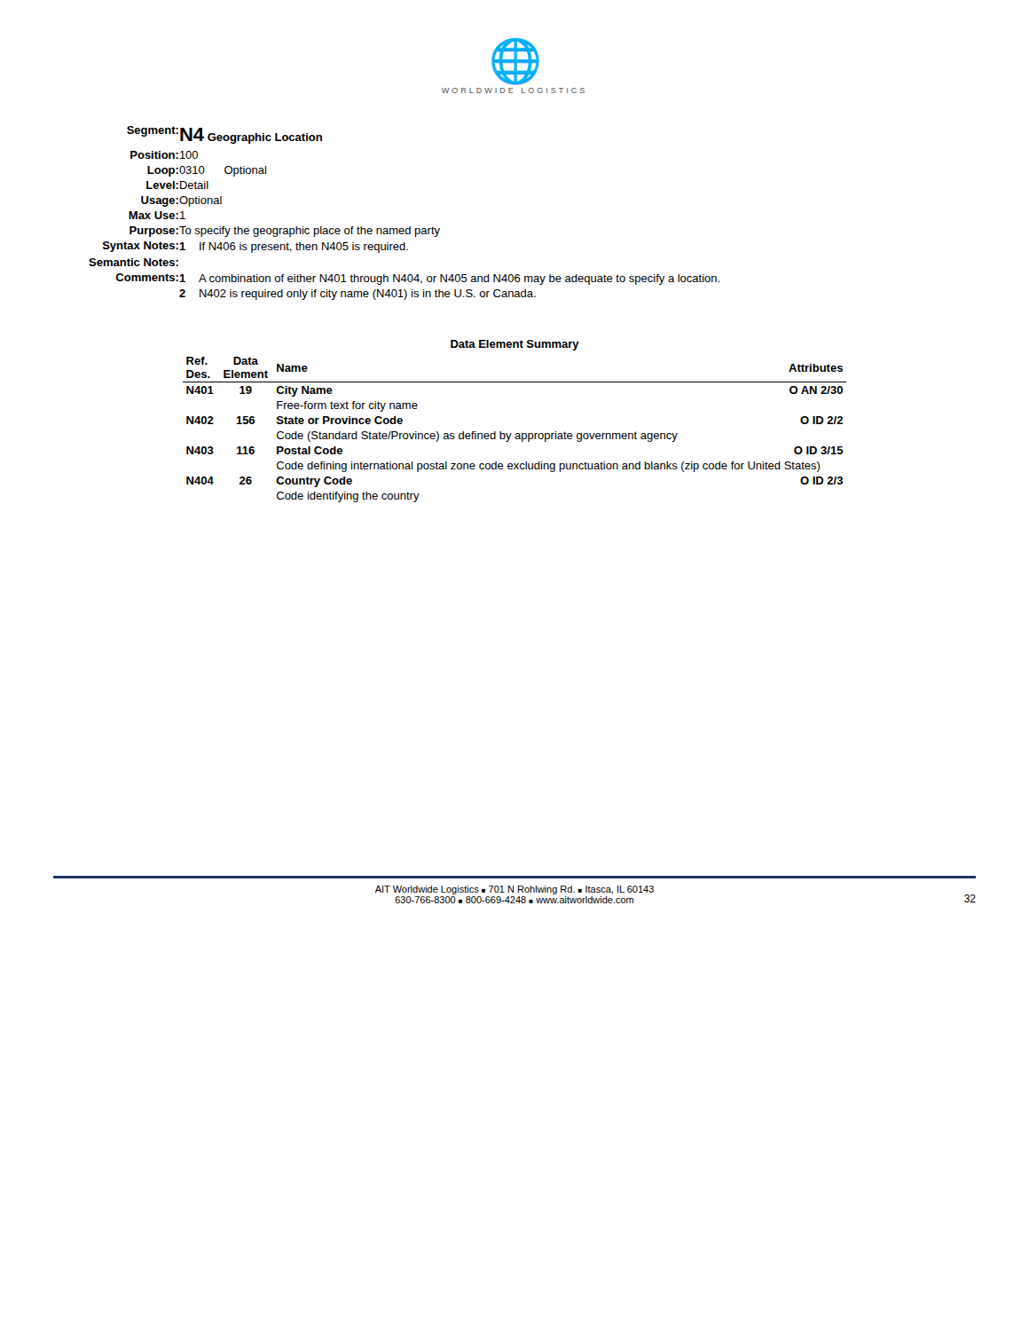🌐
WORLDWIDE LOGISTICS
| Segment: | N4 Geographic Location |
| Position: | 100 |
| Loop: | 0310 Optional |
| Level: | Detail |
| Usage: | Optional |
| Max Use: | 1 |
| Purpose: | To specify the geographic place of the named party |
| Syntax Notes: | / 1 / If N406 is present, then N405 is required. / |
| Semantic Notes: | |
| Comments: | / 1 / A combination of either N401 through N404, or N405 and N406 may be adequate to specify a location. / / 2 / N402 is required only if city name (N401) is in the U.S. or Canada. / |
Data Element Summary
| Ref. Des. | Data Element | Name | Attributes |
| --- | --- | --- | --- |
| N401 | 19 | City Name | O AN 2/30 |
| | | Free-form text for city name |
| N402 | 156 | State or Province Code | O ID 2/2 |
| | | Code (Standard State/Province) as defined by appropriate government agency |
| N403 | 116 | Postal Code | O ID 3/15 |
| | | Code defining international postal zone code excluding punctuation and blanks (zip code for United States) |
| N404 | 26 | Country Code | O ID 2/3 |
| | | Code identifying the country |
AIT Worldwide Logistics ■ 701 N Rohlwing Rd. ■ Itasca, IL 60143
630-766-8300 ■ 800-669-4248 ■ www.aitworldwide.com
32